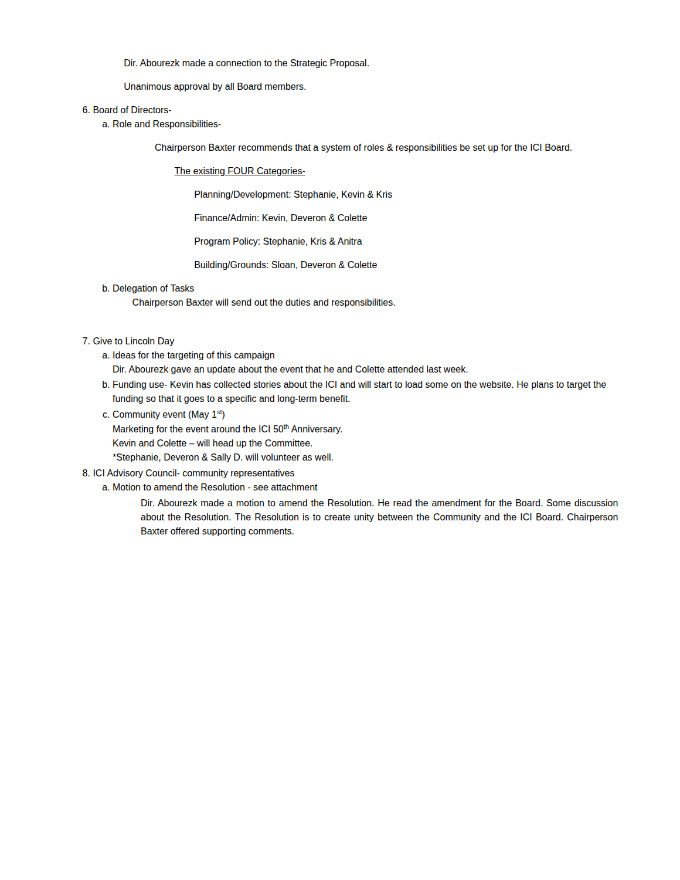Dir. Abourezk made a connection to the Strategic Proposal.
Unanimous approval by all Board members.
Board of Directors-
Role and Responsibilities-
Chairperson Baxter recommends that a system of roles & responsibilities be set up for the ICI Board.
The existing FOUR Categories-
Planning/Development: Stephanie, Kevin & Kris
Finance/Admin: Kevin, Deveron & Colette
Program Policy: Stephanie, Kris & Anitra
Building/Grounds: Sloan, Deveron & Colette
Delegation of Tasks
Chairperson Baxter will send out the duties and responsibilities.
Give to Lincoln Day
Ideas for the targeting of this campaign
Dir. Abourezk gave an update about the event that he and Colette attended last week.
Funding use- Kevin has collected stories about the ICI and will start to load some on the website. He plans to target the funding so that it goes to a specific and long-term benefit.
Community event (May 1st)
Marketing for the event around the ICI 50th Anniversary.
Kevin and Colette – will head up the Committee.
*Stephanie, Deveron & Sally D. will volunteer as well.
ICI Advisory Council- community representatives
Motion to amend the Resolution - see attachment
Dir. Abourezk made a motion to amend the Resolution. He read the amendment for the Board. Some discussion about the Resolution. The Resolution is to create unity between the Community and the ICI Board. Chairperson Baxter offered supporting comments.